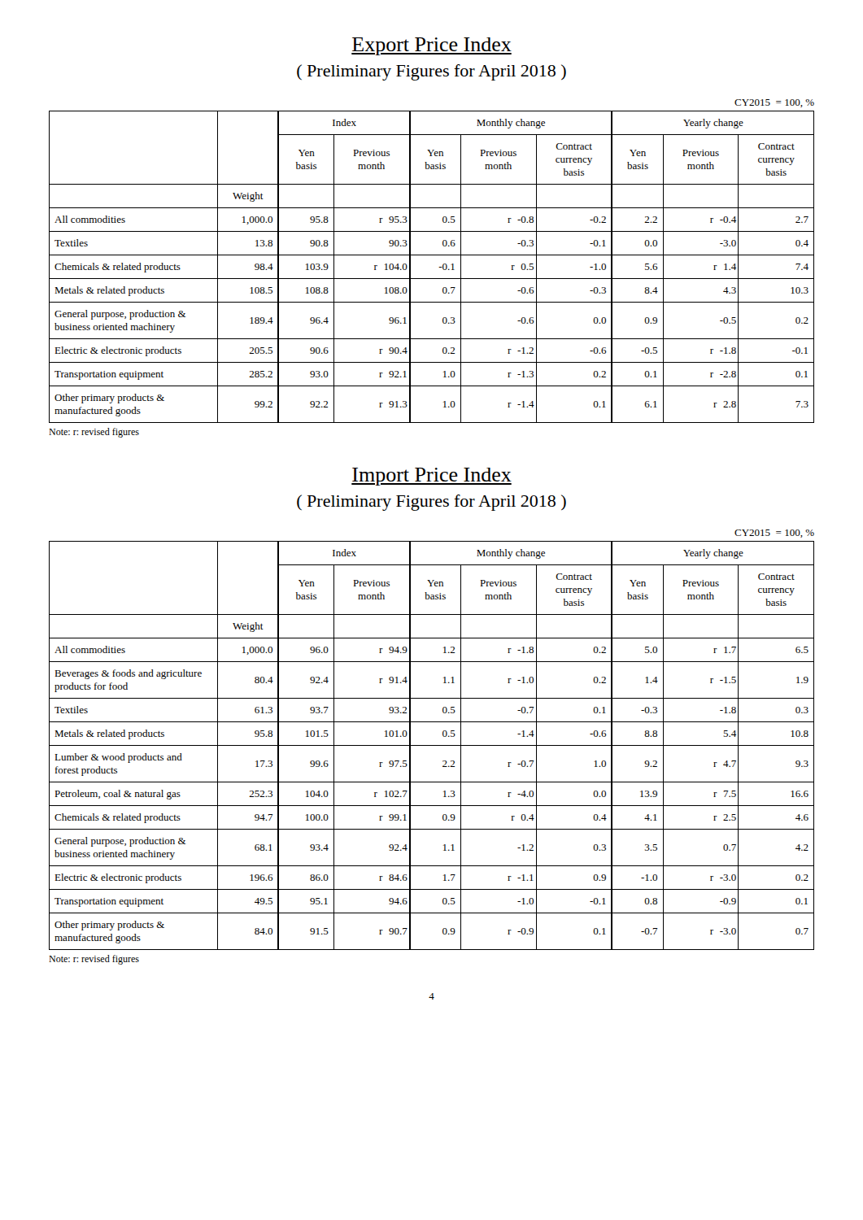Export Price Index
( Preliminary Figures for April 2018 )
CY2015 = 100, %
| | | Index | Monthly change | Yearly change |
| --- | --- | --- | --- | --- |
| Yen basis | Previous month | Yen basis | Previous month | Contract currency basis | Yen basis | Previous month | Contract currency basis |
| | Weight | | | | | | | | |
| All commodities | 1,000.0 | 95.8 | r 95.3 | 0.5 | r -0.8 | -0.2 | 2.2 | r -0.4 | 2.7 |
| Textiles | 13.8 | 90.8 | 90.3 | 0.6 | -0.3 | -0.1 | 0.0 | -3.0 | 0.4 |
| Chemicals & related products | 98.4 | 103.9 | r 104.0 | -0.1 | r 0.5 | -1.0 | 5.6 | r 1.4 | 7.4 |
| Metals & related products | 108.5 | 108.8 | 108.0 | 0.7 | -0.6 | -0.3 | 8.4 | 4.3 | 10.3 |
| General purpose, production & business oriented machinery | 189.4 | 96.4 | 96.1 | 0.3 | -0.6 | 0.0 | 0.9 | -0.5 | 0.2 |
| Electric & electronic products | 205.5 | 90.6 | r 90.4 | 0.2 | r -1.2 | -0.6 | -0.5 | r -1.8 | -0.1 |
| Transportation equipment | 285.2 | 93.0 | r 92.1 | 1.0 | r -1.3 | 0.2 | 0.1 | r -2.8 | 0.1 |
| Other primary products & manufactured goods | 99.2 | 92.2 | r 91.3 | 1.0 | r -1.4 | 0.1 | 6.1 | r 2.8 | 7.3 |
Note: r: revised figures
Import Price Index
( Preliminary Figures for April 2018 )
CY2015 = 100, %
| | | Index | Monthly change | Yearly change |
| --- | --- | --- | --- | --- |
| Yen basis | Previous month | Yen basis | Previous month | Contract currency basis | Yen basis | Previous month | Contract currency basis |
| | Weight | | | | | | | | |
| All commodities | 1,000.0 | 96.0 | r 94.9 | 1.2 | r -1.8 | 0.2 | 5.0 | r 1.7 | 6.5 |
| Beverages & foods and agriculture products for food | 80.4 | 92.4 | r 91.4 | 1.1 | r -1.0 | 0.2 | 1.4 | r -1.5 | 1.9 |
| Textiles | 61.3 | 93.7 | 93.2 | 0.5 | -0.7 | 0.1 | -0.3 | -1.8 | 0.3 |
| Metals & related products | 95.8 | 101.5 | 101.0 | 0.5 | -1.4 | -0.6 | 8.8 | 5.4 | 10.8 |
| Lumber & wood products and forest products | 17.3 | 99.6 | r 97.5 | 2.2 | r -0.7 | 1.0 | 9.2 | r 4.7 | 9.3 |
| Petroleum, coal & natural gas | 252.3 | 104.0 | r 102.7 | 1.3 | r -4.0 | 0.0 | 13.9 | r 7.5 | 16.6 |
| Chemicals & related products | 94.7 | 100.0 | r 99.1 | 0.9 | r 0.4 | 0.4 | 4.1 | r 2.5 | 4.6 |
| General purpose, production & business oriented machinery | 68.1 | 93.4 | 92.4 | 1.1 | -1.2 | 0.3 | 3.5 | 0.7 | 4.2 |
| Electric & electronic products | 196.6 | 86.0 | r 84.6 | 1.7 | r -1.1 | 0.9 | -1.0 | r -3.0 | 0.2 |
| Transportation equipment | 49.5 | 95.1 | 94.6 | 0.5 | -1.0 | -0.1 | 0.8 | -0.9 | 0.1 |
| Other primary products & manufactured goods | 84.0 | 91.5 | r 90.7 | 0.9 | r -0.9 | 0.1 | -0.7 | r -3.0 | 0.7 |
Note: r: revised figures
4